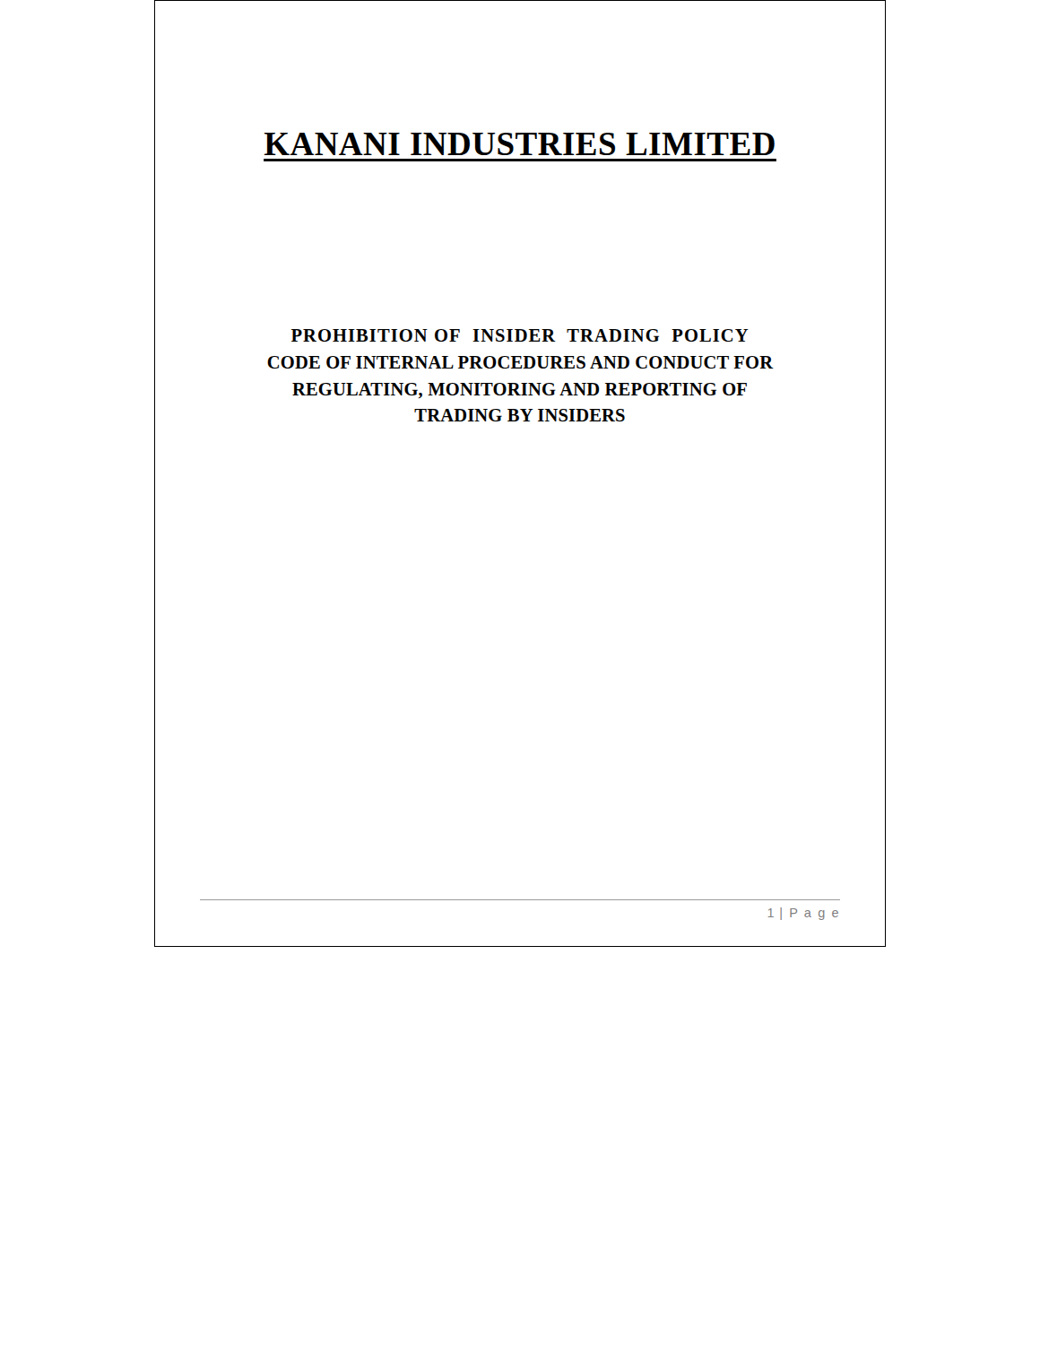KANANI INDUSTRIES LIMITED
PROHIBITION OF INSIDER TRADING POLICY
CODE OF INTERNAL PROCEDURES AND CONDUCT FOR
REGULATING, MONITORING AND REPORTING OF
TRADING BY INSIDERS
1 | P a g e